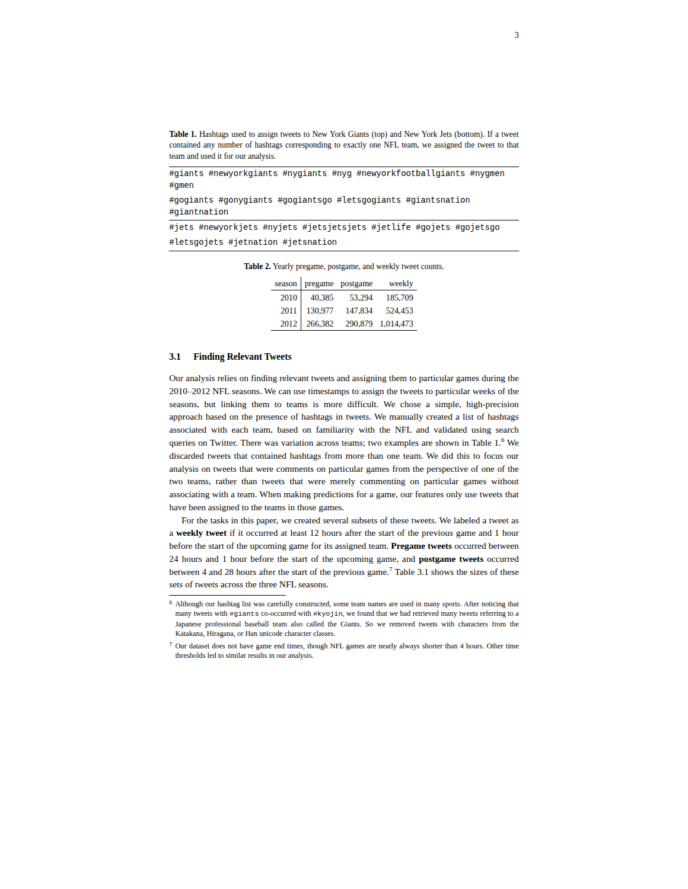3
Table 1. Hashtags used to assign tweets to New York Giants (top) and New York Jets (bottom). If a tweet contained any number of hashtags corresponding to exactly one NFL team, we assigned the tweet to that team and used it for our analysis.
| #giants #newyorkgiants #nygiants #nyg #newyorkfootballgiants #nygmen #gmen |
| #gogiants #gonygiants #gogiantsgo #letsgogiants #giantsnation #giantnation |
| #jets #newyorkjets #nyjets #jetsjetsjets #jetlife #gojets #gojetsgo |
| #letsgojets #jetnation #jetsnation |
Table 2. Yearly pregame, postgame, and weekly tweet counts.
| season | pregame | postgame | weekly |
| --- | --- | --- | --- |
| 2010 | 40,385 | 53,294 | 185,709 |
| 2011 | 130,977 | 147,834 | 524,453 |
| 2012 | 266,382 | 290,879 | 1,014,473 |
3.1 Finding Relevant Tweets
Our analysis relies on finding relevant tweets and assigning them to particular games during the 2010–2012 NFL seasons. We can use timestamps to assign the tweets to particular weeks of the seasons, but linking them to teams is more difficult. We chose a simple, high-precision approach based on the presence of hashtags in tweets. We manually created a list of hashtags associated with each team, based on familiarity with the NFL and validated using search queries on Twitter. There was variation across teams; two examples are shown in Table 1.6 We discarded tweets that contained hashtags from more than one team. We did this to focus our analysis on tweets that were comments on particular games from the perspective of one of the two teams, rather than tweets that were merely commenting on particular games without associating with a team. When making predictions for a game, our features only use tweets that have been assigned to the teams in those games.
For the tasks in this paper, we created several subsets of these tweets. We labeled a tweet as a weekly tweet if it occurred at least 12 hours after the start of the previous game and 1 hour before the start of the upcoming game for its assigned team. Pregame tweets occurred between 24 hours and 1 hour before the start of the upcoming game, and postgame tweets occurred between 4 and 28 hours after the start of the previous game.7 Table 3.1 shows the sizes of these sets of tweets across the three NFL seasons.
6
Although our hashtag list was carefully constructed, some team names are used in many sports. After noticing that many tweets with #giants co-occurred with #kyojin, we found that we had retrieved many tweets referring to a Japanese professional baseball team also called the Giants. So we removed tweets with characters from the Katakana, Hiragana, or Han unicode character classes.
7
Our dataset does not have game end times, though NFL games are nearly always shorter than 4 hours. Other time thresholds led to similar results in our analysis.